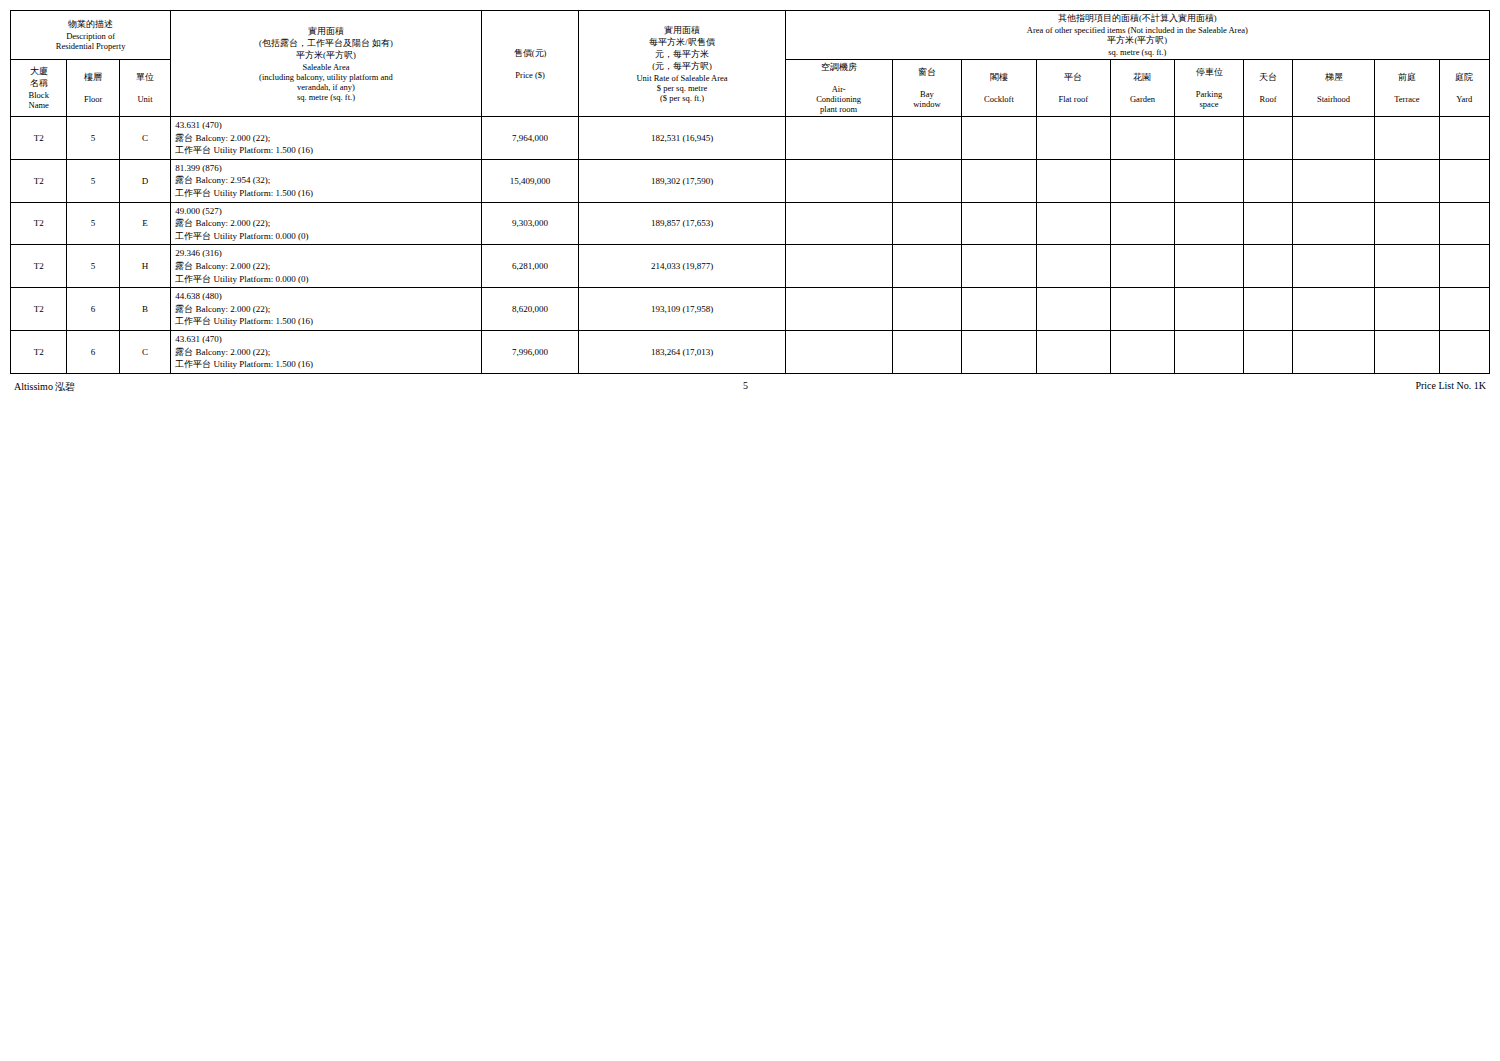| 物業的描述 Description of Residential Property | 實用面積 (包括露台，工作平台及陽台 如有) 平方米(平方呎) Saleable Area (including balcony, utility platform and verandah, if any) sq. metre (sq. ft.) | 售價(元) Price ($) | 實用面積 每平方米/呎售價 元，每平方米 (元，每平方呎) Unit Rate of Saleable Area $ per sq. metre ($ per sq. ft.) | 其他指明項目的面積(不計算入實用面積) Area of other specified items (Not included in the Saleable Area) 平方米(平方呎) sq. metre (sq. ft.) |
| --- | --- | --- | --- | --- |
| 大廈 名稱 Block Name | 樓層 Floor | 單位 Unit | 空調機房 Air- Conditioning plant room | 窗台 Bay window | 閣樓 Cockloft | 平台 Flat roof | 花園 Garden | 停車位 Parking space | 天台 Roof | 梯屋 Stairhood | 前庭 Terrace | 庭院 Yard | |
| T2 | 5 | C | 43.631 (470) 露台 Balcony: 2.000 (22); 工作平台 Utility Platform: 1.500 (16) | 7,964,000 | 182,531 (16,945) | | | | | | | | | | | |
| T2 | 5 | D | 81.399 (876) 露台 Balcony: 2.954 (32); 工作平台 Utility Platform: 1.500 (16) | 15,409,000 | 189,302 (17,590) | | | | | | | | | | | |
| T2 | 5 | E | 49.000 (527) 露台 Balcony: 2.000 (22); 工作平台 Utility Platform: 0.000 (0) | 9,303,000 | 189,857 (17,653) | | | | | | | | | | | |
| T2 | 5 | H | 29.346 (316) 露台 Balcony: 2.000 (22); 工作平台 Utility Platform: 0.000 (0) | 6,281,000 | 214,033 (19,877) | | | | | | | | | | | |
| T2 | 6 | B | 44.638 (480) 露台 Balcony: 2.000 (22); 工作平台 Utility Platform: 1.500 (16) | 8,620,000 | 193,109 (17,958) | | | | | | | | | | | |
| T2 | 6 | C | 43.631 (470) 露台 Balcony: 2.000 (22); 工作平台 Utility Platform: 1.500 (16) | 7,996,000 | 183,264 (17,013) | | | | | | | | | | | |
Altissimo 泓碧
5
Price List No. 1K